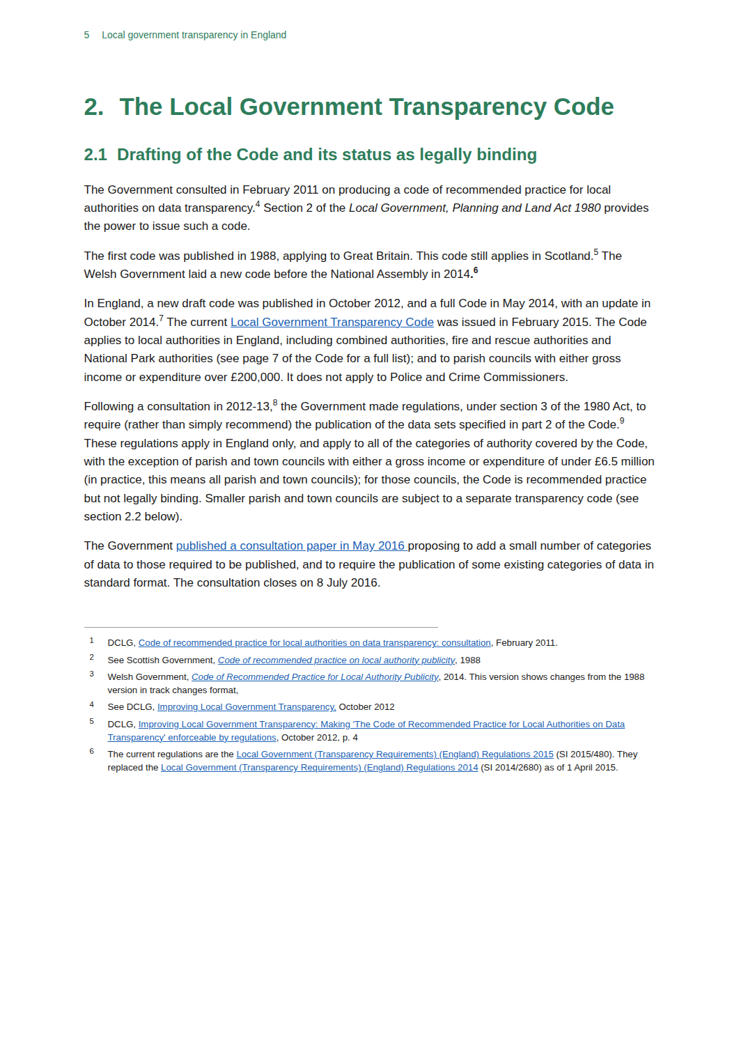5 Local government transparency in England
2. The Local Government Transparency Code
2.1 Drafting of the Code and its status as legally binding
The Government consulted in February 2011 on producing a code of recommended practice for local authorities on data transparency.4 Section 2 of the Local Government, Planning and Land Act 1980 provides the power to issue such a code.
The first code was published in 1988, applying to Great Britain. This code still applies in Scotland.5 The Welsh Government laid a new code before the National Assembly in 2014.6
In England, a new draft code was published in October 2012, and a full Code in May 2014, with an update in October 2014.7 The current Local Government Transparency Code was issued in February 2015. The Code applies to local authorities in England, including combined authorities, fire and rescue authorities and National Park authorities (see page 7 of the Code for a full list); and to parish councils with either gross income or expenditure over £200,000. It does not apply to Police and Crime Commissioners.
Following a consultation in 2012-13,8 the Government made regulations, under section 3 of the 1980 Act, to require (rather than simply recommend) the publication of the data sets specified in part 2 of the Code.9 These regulations apply in England only, and apply to all of the categories of authority covered by the Code, with the exception of parish and town councils with either a gross income or expenditure of under £6.5 million (in practice, this means all parish and town councils); for those councils, the Code is recommended practice but not legally binding. Smaller parish and town councils are subject to a separate transparency code (see section 2.2 below).
The Government published a consultation paper in May 2016 proposing to add a small number of categories of data to those required to be published, and to require the publication of some existing categories of data in standard format. The consultation closes on 8 July 2016.
DCLG, Code of recommended practice for local authorities on data transparency: consultation, February 2011.
See Scottish Government, Code of recommended practice on local authority publicity, 1988
Welsh Government, Code of Recommended Practice for Local Authority Publicity, 2014. This version shows changes from the 1988 version in track changes format,
See DCLG, Improving Local Government Transparency, October 2012
DCLG, Improving Local Government Transparency: Making 'The Code of Recommended Practice for Local Authorities on Data Transparency' enforceable by regulations, October 2012, p. 4
The current regulations are the Local Government (Transparency Requirements) (England) Regulations 2015 (SI 2015/480). They replaced the Local Government (Transparency Requirements) (England) Regulations 2014 (SI 2014/2680) as of 1 April 2015.